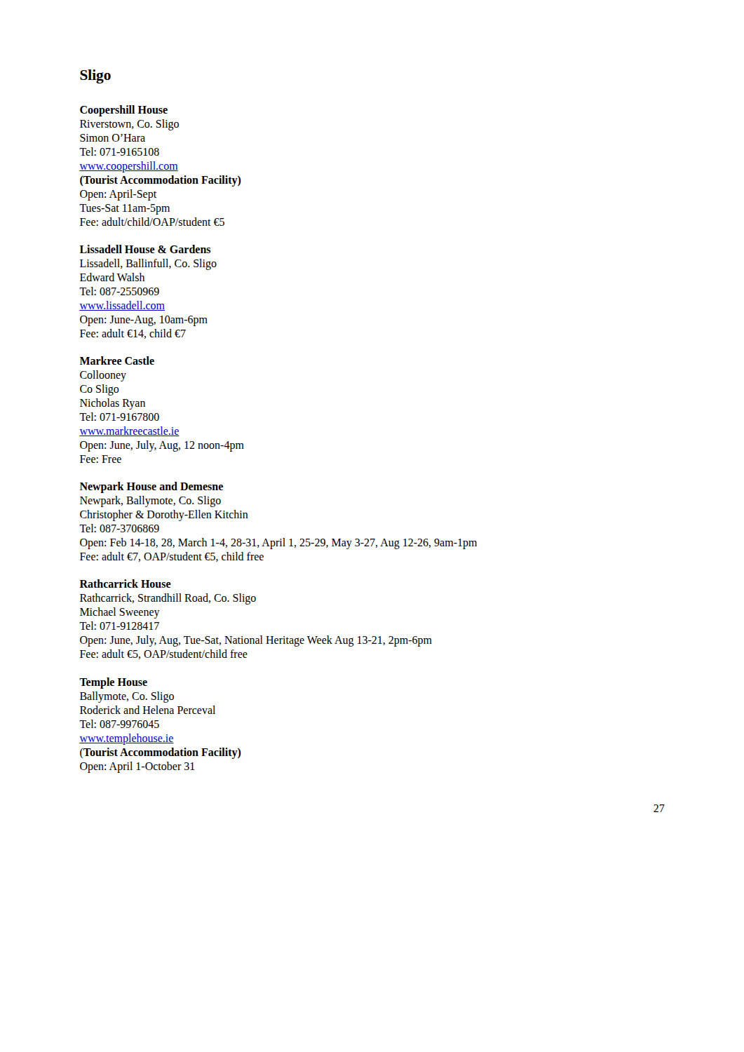Sligo
Coopershill House
Riverstown, Co. Sligo
Simon O’Hara
Tel: 071-9165108
www.coopershill.com
(Tourist Accommodation Facility)
Open: April-Sept
Tues-Sat 11am-5pm
Fee: adult/child/OAP/student €5
Lissadell House & Gardens
Lissadell, Ballinfull, Co. Sligo
Edward Walsh
Tel: 087-2550969
www.lissadell.com
Open: June-Aug, 10am-6pm
Fee: adult €14, child €7
Markree Castle
Collooney
Co Sligo
Nicholas Ryan
Tel: 071-9167800
www.markreecastle.ie
Open: June, July, Aug, 12 noon-4pm
Fee: Free
Newpark House and Demesne
Newpark, Ballymote, Co. Sligo
Christopher & Dorothy-Ellen Kitchin
Tel: 087-3706869
Open: Feb 14-18, 28, March 1-4, 28-31, April 1, 25-29, May 3-27, Aug 12-26, 9am-1pm
Fee: adult €7, OAP/student €5, child free
Rathcarrick House
Rathcarrick, Strandhill Road, Co. Sligo
Michael Sweeney
Tel: 071-9128417
Open: June, July, Aug, Tue-Sat, National Heritage Week Aug 13-21, 2pm-6pm
Fee: adult €5, OAP/student/child free
Temple House
Ballymote, Co. Sligo
Roderick and Helena Perceval
Tel: 087-9976045
www.templehouse.ie
(Tourist Accommodation Facility)
Open: April 1-October 31
27